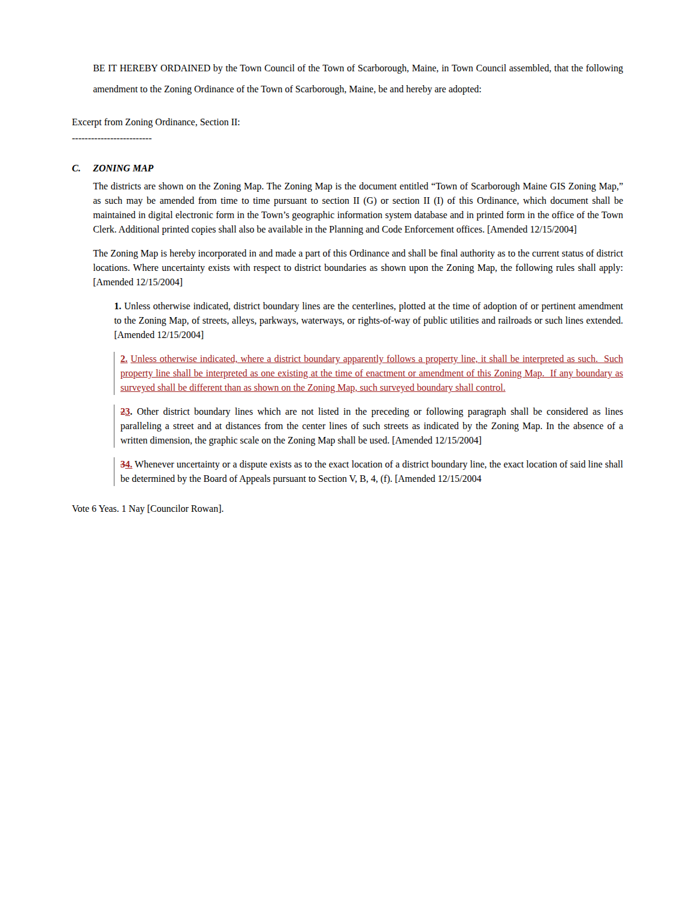BE IT HEREBY ORDAINED by the Town Council of the Town of Scarborough, Maine, in Town Council assembled, that the following amendment to the Zoning Ordinance of the Town of Scarborough, Maine, be and hereby are adopted:
Excerpt from Zoning Ordinance, Section II:
-------------------------
C. ZONING MAP
The districts are shown on the Zoning Map. The Zoning Map is the document entitled “Town of Scarborough Maine GIS Zoning Map,” as such may be amended from time to time pursuant to section II (G) or section II (I) of this Ordinance, which document shall be maintained in digital electronic form in the Town’s geographic information system database and in printed form in the office of the Town Clerk. Additional printed copies shall also be available in the Planning and Code Enforcement offices. [Amended 12/15/2004]
The Zoning Map is hereby incorporated in and made a part of this Ordinance and shall be final authority as to the current status of district locations. Where uncertainty exists with respect to district boundaries as shown upon the Zoning Map, the following rules shall apply: [Amended 12/15/2004]
1. Unless otherwise indicated, district boundary lines are the centerlines, plotted at the time of adoption of or pertinent amendment to the Zoning Map, of streets, alleys, parkways, waterways, or rights-of-way of public utilities and railroads or such lines extended. [Amended 12/15/2004]
2. Unless otherwise indicated, where a district boundary apparently follows a property line, it shall be interpreted as such. Such property line shall be interpreted as one existing at the time of enactment or amendment of this Zoning Map. If any boundary as surveyed shall be different than as shown on the Zoning Map, such surveyed boundary shall control.
23. Other district boundary lines which are not listed in the preceding or following paragraph shall be considered as lines paralleling a street and at distances from the center lines of such streets as indicated by the Zoning Map. In the absence of a written dimension, the graphic scale on the Zoning Map shall be used. [Amended 12/15/2004]
34. Whenever uncertainty or a dispute exists as to the exact location of a district boundary line, the exact location of said line shall be determined by the Board of Appeals pursuant to Section V, B, 4, (f). [Amended 12/15/2004
Vote 6 Yeas. 1 Nay [Councilor Rowan].